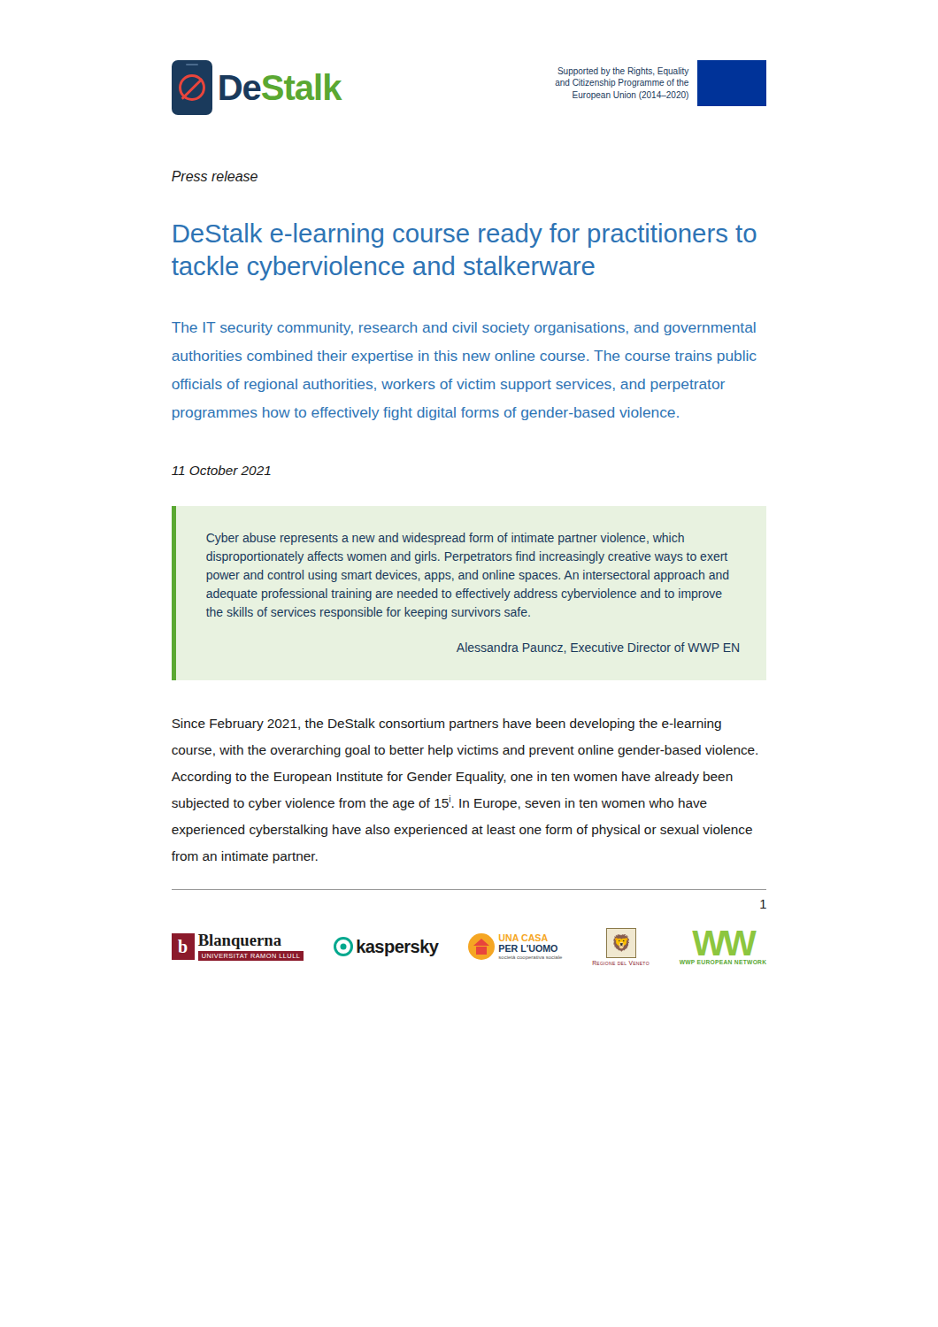De Stalk
Supported by the Rights, Equality
and Citizenship Programme of the
European Union (2014–2020)
Press release
DeStalk e-learning course ready for practitioners to tackle cyberviolence and stalkerware
The IT security community, research and civil society organisations, and governmental authorities combined their expertise in this new online course. The course trains public officials of regional authorities, workers of victim support services, and perpetrator programmes how to effectively fight digital forms of gender-based violence.
11 October 2021
Cyber abuse represents a new and widespread form of intimate partner violence, which disproportionately affects women and girls. Perpetrators find increasingly creative ways to exert power and control using smart devices, apps, and online spaces. An intersectoral approach and adequate professional training are needed to effectively address cyberviolence and to improve the skills of services responsible for keeping survivors safe.
Alessandra Pauncz, Executive Director of WWP EN
Since February 2021, the DeStalk consortium partners have been developing the e-learning course, with the overarching goal to better help victims and prevent online gender-based violence.
According to the European Institute for Gender Equality, one in ten women have already been subjected to cyber violence from the age of 15i. In Europe, seven in ten women who have experienced cyberstalking have also experienced at least one form of physical or sexual violence from an intimate partner.
1
b
Blanquerna
UNIVERSITAT RAMON LLULL
kaspersky
UNA CASA
PER L'UOMO
società cooperativa sociale
🦁
Regione del Veneto
WW
WWP EUROPEAN NETWORK